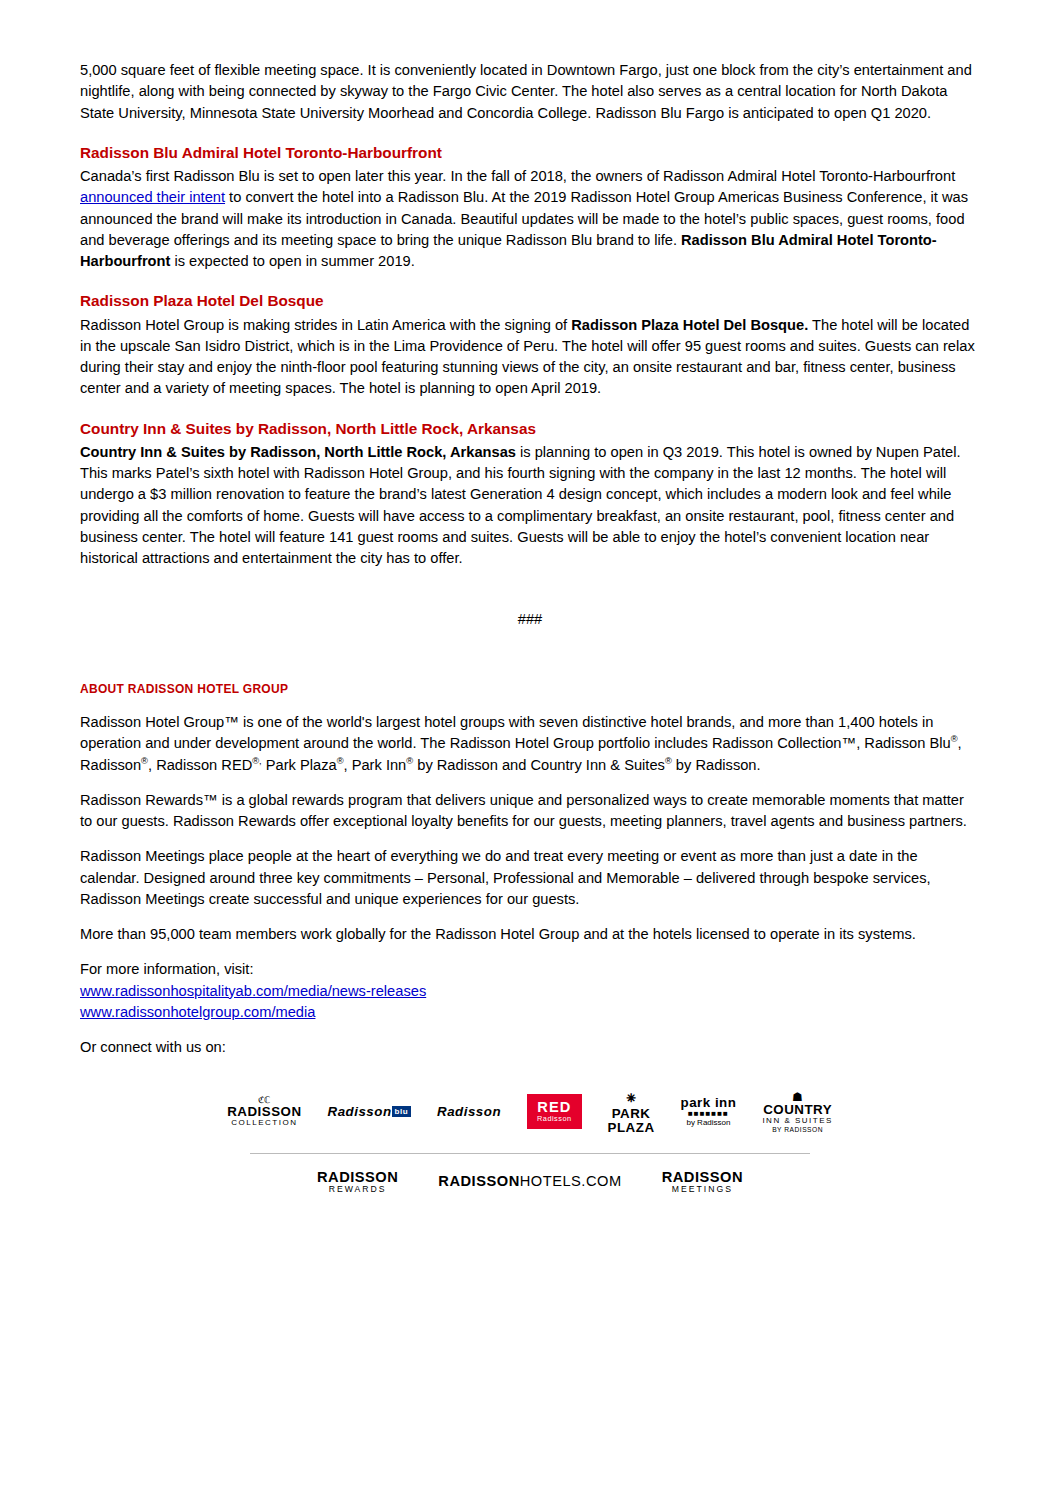5,000 square feet of flexible meeting space. It is conveniently located in Downtown Fargo, just one block from the city’s entertainment and nightlife, along with being connected by skyway to the Fargo Civic Center. The hotel also serves as a central location for North Dakota State University, Minnesota State University Moorhead and Concordia College. Radisson Blu Fargo is anticipated to open Q1 2020.
Radisson Blu Admiral Hotel Toronto-Harbourfront
Canada’s first Radisson Blu is set to open later this year. In the fall of 2018, the owners of Radisson Admiral Hotel Toronto-Harbourfront announced their intent to convert the hotel into a Radisson Blu. At the 2019 Radisson Hotel Group Americas Business Conference, it was announced the brand will make its introduction in Canada. Beautiful updates will be made to the hotel’s public spaces, guest rooms, food and beverage offerings and its meeting space to bring the unique Radisson Blu brand to life. Radisson Blu Admiral Hotel Toronto-Harbourfront is expected to open in summer 2019.
Radisson Plaza Hotel Del Bosque
Radisson Hotel Group is making strides in Latin America with the signing of Radisson Plaza Hotel Del Bosque. The hotel will be located in the upscale San Isidro District, which is in the Lima Providence of Peru. The hotel will offer 95 guest rooms and suites. Guests can relax during their stay and enjoy the ninth-floor pool featuring stunning views of the city, an onsite restaurant and bar, fitness center, business center and a variety of meeting spaces. The hotel is planning to open April 2019.
Country Inn & Suites by Radisson, North Little Rock, Arkansas
Country Inn & Suites by Radisson, North Little Rock, Arkansas is planning to open in Q3 2019. This hotel is owned by Nupen Patel. This marks Patel’s sixth hotel with Radisson Hotel Group, and his fourth signing with the company in the last 12 months. The hotel will undergo a $3 million renovation to feature the brand’s latest Generation 4 design concept, which includes a modern look and feel while providing all the comforts of home. Guests will have access to a complimentary breakfast, an onsite restaurant, pool, fitness center and business center. The hotel will feature 141 guest rooms and suites. Guests will be able to enjoy the hotel’s convenient location near historical attractions and entertainment the city has to offer.
###
ABOUT RADISSON HOTEL GROUP
Radisson Hotel Group™ is one of the world's largest hotel groups with seven distinctive hotel brands, and more than 1,400 hotels in operation and under development around the world. The Radisson Hotel Group portfolio includes Radisson Collection™, Radisson Blu®, Radisson®, Radisson RED®, Park Plaza®, Park Inn® by Radisson and Country Inn & Suites® by Radisson.
Radisson Rewards™ is a global rewards program that delivers unique and personalized ways to create memorable moments that matter to our guests. Radisson Rewards offer exceptional loyalty benefits for our guests, meeting planners, travel agents and business partners.
Radisson Meetings place people at the heart of everything we do and treat every meeting or event as more than just a date in the calendar. Designed around three key commitments – Personal, Professional and Memorable – delivered through bespoke services, Radisson Meetings create successful and unique experiences for our guests.
More than 95,000 team members work globally for the Radisson Hotel Group and at the hotels licensed to operate in its systems.
For more information, visit:
www.radissonhospitalityab.com/media/news-releases www.radissonhotelgroup.com/media
Or connect with us on:
ℭℂ
RADISSON
COLLECTION
Radisson blu
Radisson
RED
Radisson
⁕
PARK
PLAZA
park inn
■■■■■■■
by Radisson
☗
COUNTRY
INN & SUITES
BY RADISSON
RADISSON
REWARDS
RADISSONHOTELS.COM
RADISSON
MEETINGS